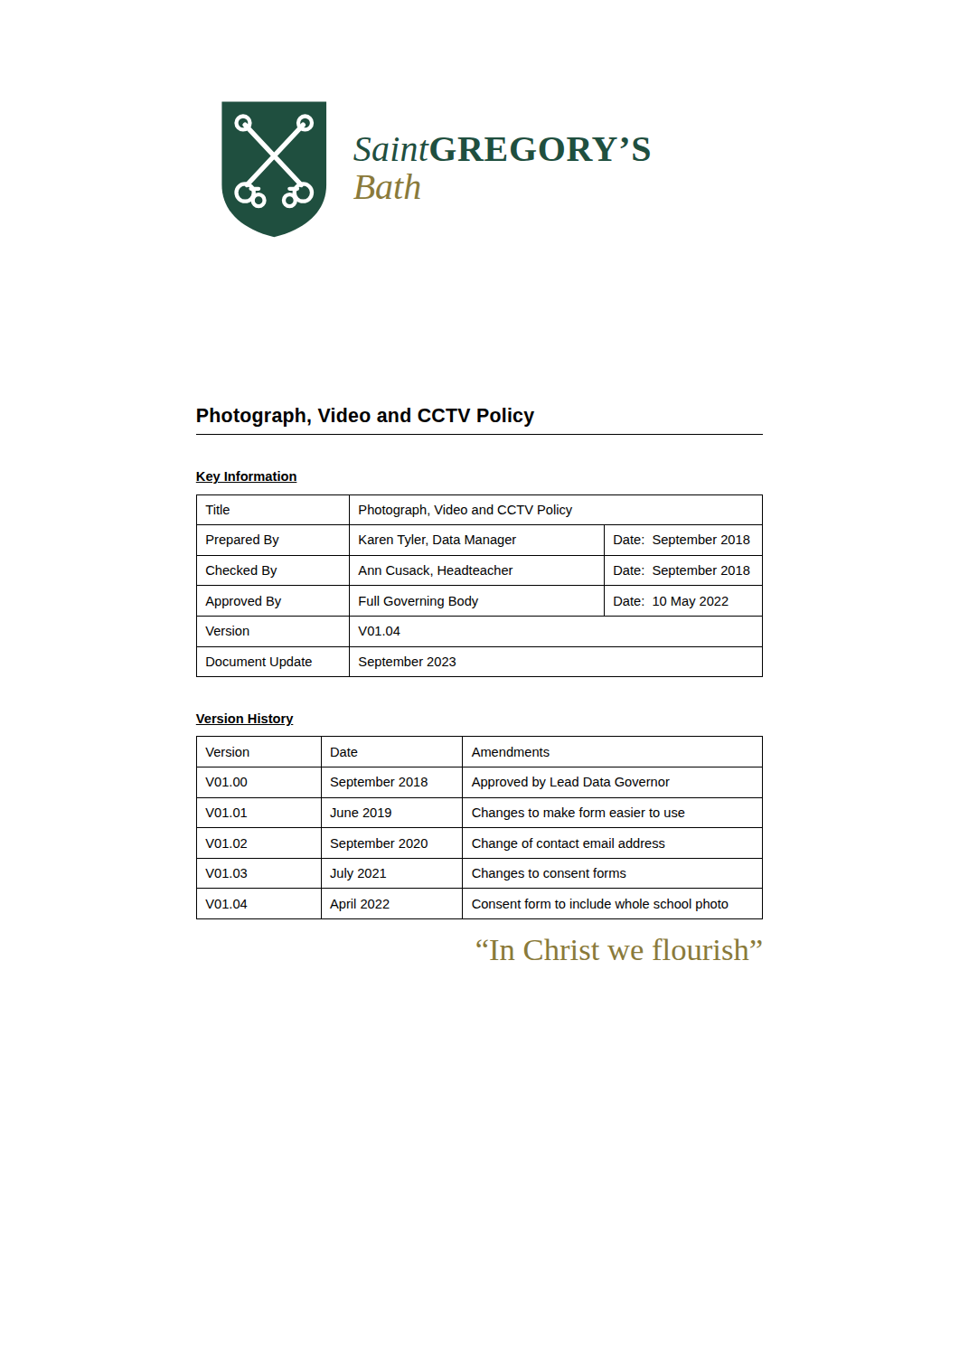Saint GREGORY’S
Bath
Photograph, Video and CCTV Policy
Key Information
| Title | Photograph, Video and CCTV Policy |
| Prepared By | Karen Tyler, Data Manager | Date: September 2018 |
| Checked By | Ann Cusack, Headteacher | Date: September 2018 |
| Approved By | Full Governing Body | Date: 10 May 2022 |
| Version | V01.04 |
| Document Update | September 2023 |
Version History
| Version | Date | Amendments |
| --- | --- | --- |
| V01.00 | September 2018 | Approved by Lead Data Governor |
| V01.01 | June 2019 | Changes to make form easier to use |
| V01.02 | September 2020 | Change of contact email address |
| V01.03 | July 2021 | Changes to consent forms |
| V01.04 | April 2022 | Consent form to include whole school photo |
“In Christ we flourish”